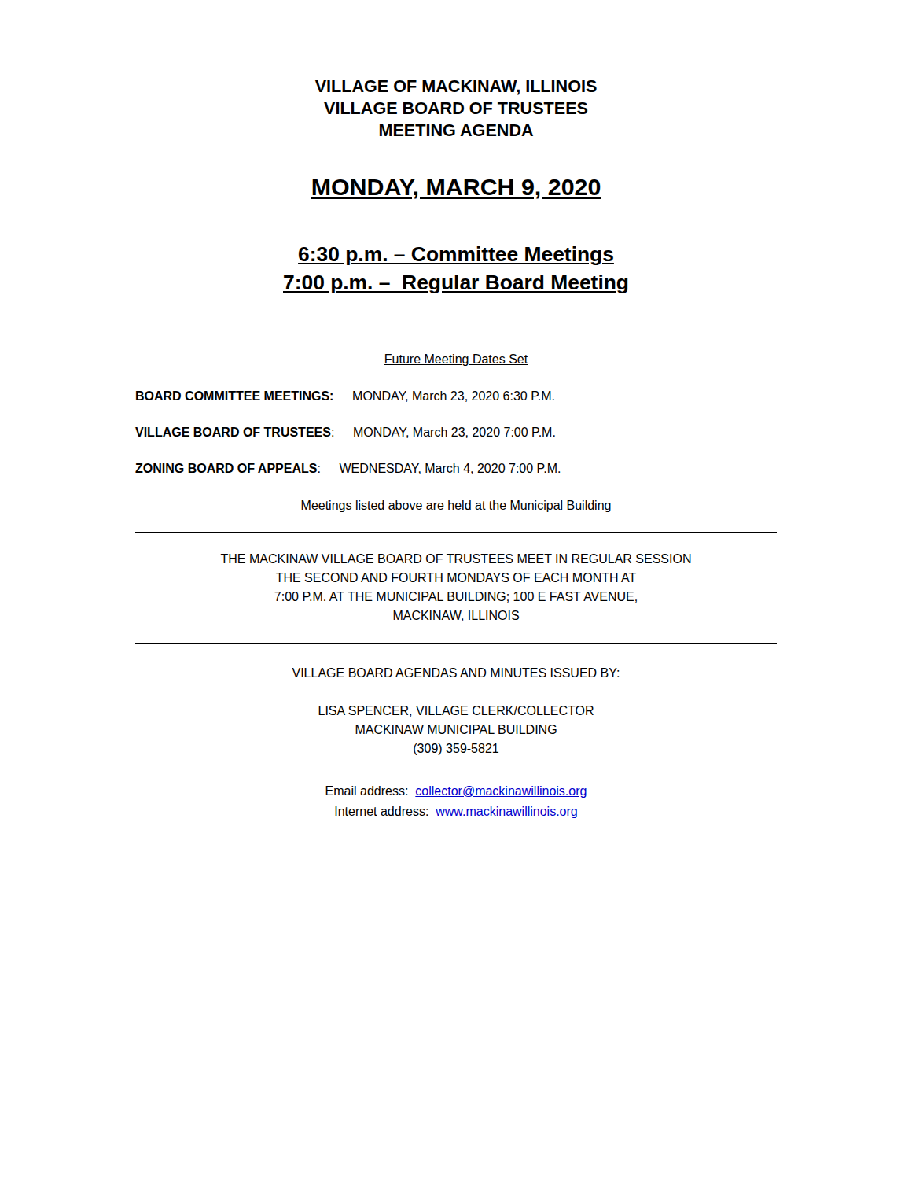VILLAGE OF MACKINAW, ILLINOIS
VILLAGE BOARD OF TRUSTEES
MEETING AGENDA
MONDAY, MARCH 9, 2020
6:30 p.m. – Committee Meetings 7:00 p.m. – Regular Board Meeting
Future Meeting Dates Set
BOARD COMMITTEE MEETINGS: MONDAY, March 23, 2020 6:30 P.M.
VILLAGE BOARD OF TRUSTEES: MONDAY, March 23, 2020 7:00 P.M.
ZONING BOARD OF APPEALS: WEDNESDAY, March 4, 2020 7:00 P.M.
Meetings listed above are held at the Municipal Building
THE MACKINAW VILLAGE BOARD OF TRUSTEES MEET IN REGULAR SESSION
THE SECOND AND FOURTH MONDAYS OF EACH MONTH AT
7:00 P.M. AT THE MUNICIPAL BUILDING; 100 E FAST AVENUE,
MACKINAW, ILLINOIS
VILLAGE BOARD AGENDAS AND MINUTES ISSUED BY:
LISA SPENCER, VILLAGE CLERK/COLLECTOR
MACKINAW MUNICIPAL BUILDING
(309) 359-5821
Email address: collector@mackinawillinois.org
Internet address: www.mackinawillinois.org